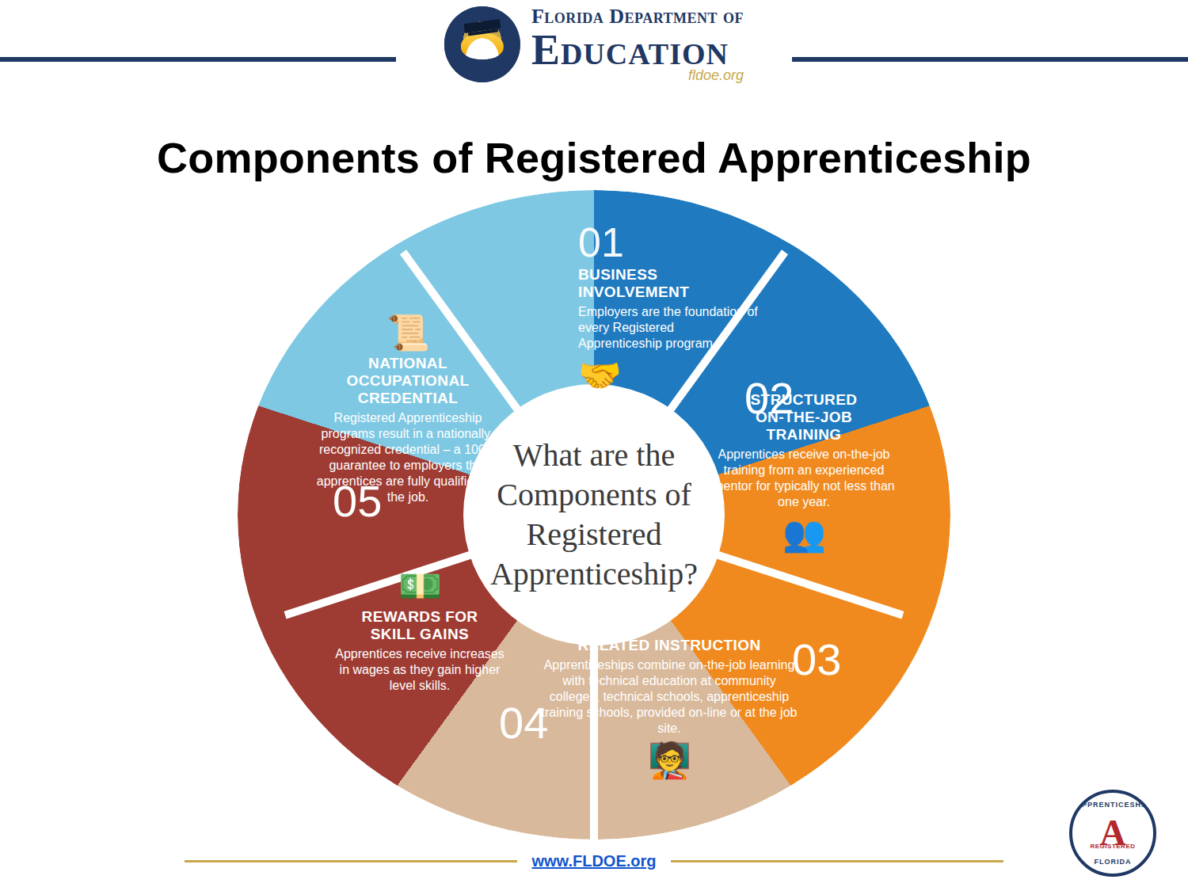Florida Department of
Education
fldoe.org
Components of Registered Apprenticeship
What are the
Components of
Registered
Apprenticeship?
01
Business Involvement
Employers are the foundation of every Registered Apprenticeship program.
🤝
02
Structured
On-the-Job
Training
Apprentices receive on-the-job training from an experienced mentor for typically not less than one year.
👥
03
Related Instruction
Apprenticeships combine on-the-job learning with technical education at community colleges, technical schools, apprenticeship training schools, provided on-line or at the job site.
🧑‍🏫
04
💵
Rewards for
Skill Gains
Apprentices receive increases in wages as they gain higher level skills.
05
📜
National Occupational
Credential
Registered Apprenticeship programs result in a nationally-recognized credential – a 100% guarantee to employers that apprentices are fully qualified for the job.
www.FLDOE.org
APPRENTICESHIP
A
REGISTERED
FLORIDA